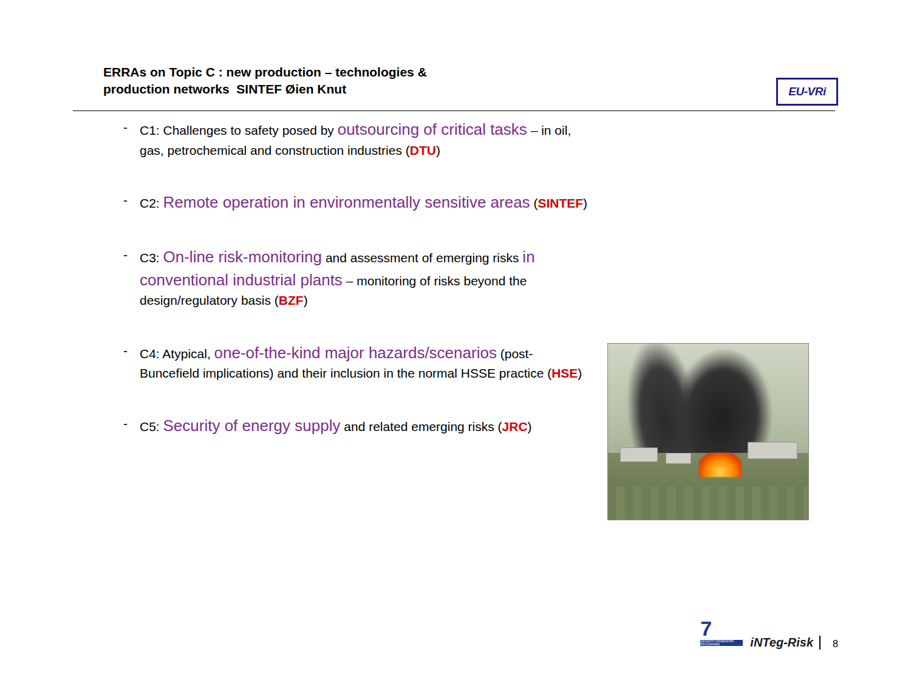ERRAs on Topic C : new production – technologies &
production networks SINTEF Øien Knut
EU-VRi
C1: Challenges to safety posed by outsourcing of critical tasks – in oil, gas, petrochemical and construction industries (DTU)
C2: Remote operation in environmentally sensitive areas (SINTEF)
C3: On-line risk-monitoring and assessment of emerging risks in conventional industrial plants – monitoring of risks beyond the design/regulatory basis (BZF)
C4: Atypical, one-of-the-kind major hazards/scenarios (post-Buncefield implications) and their inclusion in the normal HSSE practice (HSE)
C5: Security of energy supply and related emerging risks (JRC)
7
Seventh Framework Programme
iNTeg-Risk
8